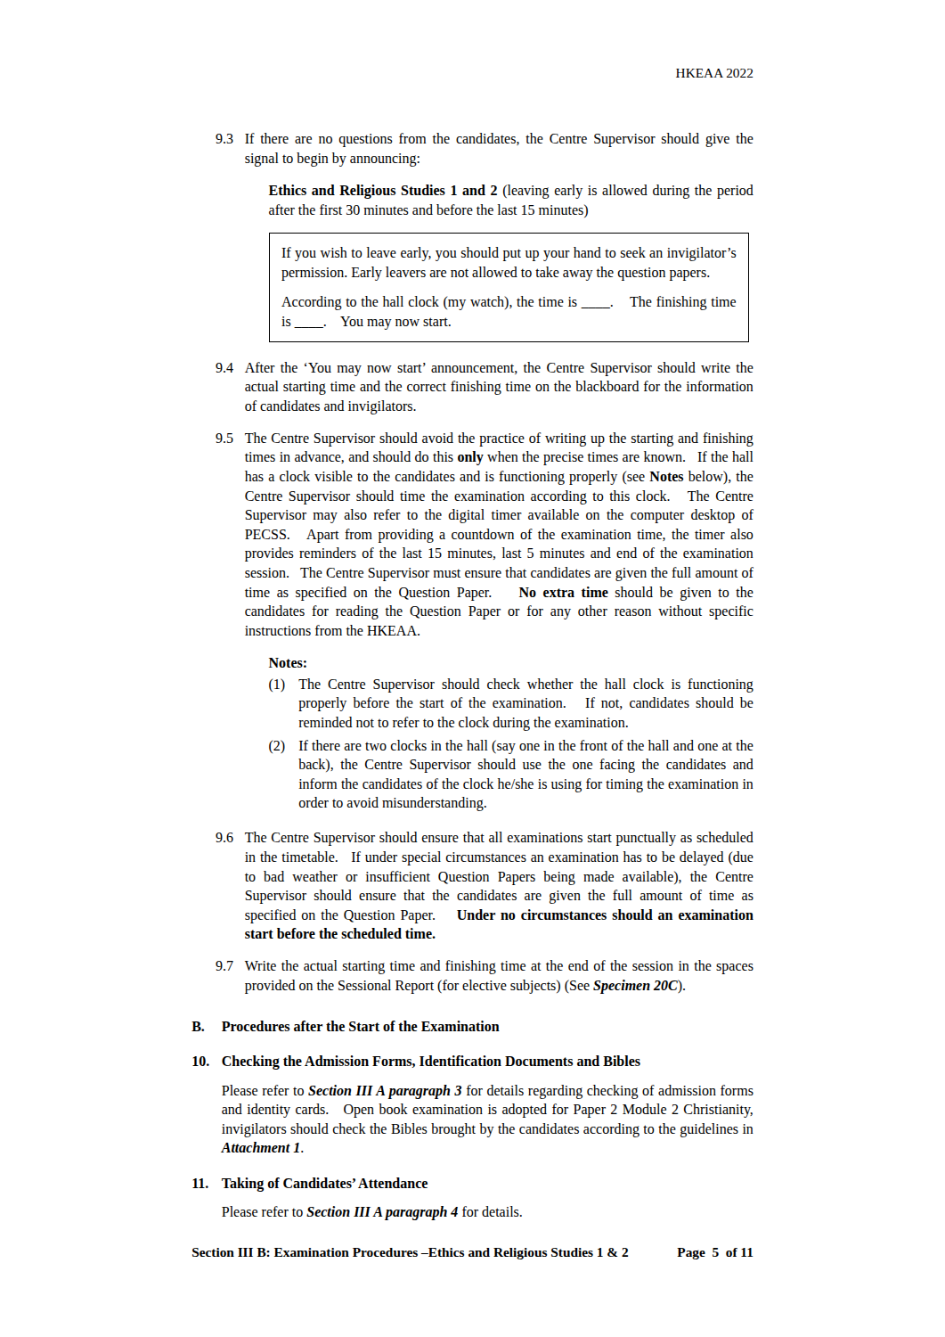HKEAA 2022
9.3
If there are no questions from the candidates, the Centre Supervisor should give the signal to begin by announcing:
Ethics and Religious Studies 1 and 2 (leaving early is allowed during the period after the first 30 minutes and before the last 15 minutes)
If you wish to leave early, you should put up your hand to seek an invigilator’s permission. Early leavers are not allowed to take away the question papers.
According to the hall clock (my watch), the time is ____. The finishing time is ____. You may now start.
9.4
After the ‘You may now start’ announcement, the Centre Supervisor should write the actual starting time and the correct finishing time on the blackboard for the information of candidates and invigilators.
9.5
The Centre Supervisor should avoid the practice of writing up the starting and finishing times in advance, and should do this only when the precise times are known. If the hall has a clock visible to the candidates and is functioning properly (see Notes below), the Centre Supervisor should time the examination according to this clock. The Centre Supervisor may also refer to the digital timer available on the computer desktop of PECSS. Apart from providing a countdown of the examination time, the timer also provides reminders of the last 15 minutes, last 5 minutes and end of the examination session. The Centre Supervisor must ensure that candidates are given the full amount of time as specified on the Question Paper. No extra time should be given to the candidates for reading the Question Paper or for any other reason without specific instructions from the HKEAA.
Notes:
(1)
The Centre Supervisor should check whether the hall clock is functioning properly before the start of the examination. If not, candidates should be reminded not to refer to the clock during the examination.
(2)
If there are two clocks in the hall (say one in the front of the hall and one at the back), the Centre Supervisor should use the one facing the candidates and inform the candidates of the clock he/she is using for timing the examination in order to avoid misunderstanding.
9.6
The Centre Supervisor should ensure that all examinations start punctually as scheduled in the timetable. If under special circumstances an examination has to be delayed (due to bad weather or insufficient Question Papers being made available), the Centre Supervisor should ensure that the candidates are given the full amount of time as specified on the Question Paper. Under no circumstances should an examination start before the scheduled time.
9.7
Write the actual starting time and finishing time at the end of the session in the spaces provided on the Sessional Report (for elective subjects) (See Specimen 20C).
B.
Procedures after the Start of the Examination
10.
Checking the Admission Forms, Identification Documents and Bibles
Please refer to Section III A paragraph 3 for details regarding checking of admission forms and identity cards. Open book examination is adopted for Paper 2 Module 2 Christianity, invigilators should check the Bibles brought by the candidates according to the guidelines in Attachment 1.
11.
Taking of Candidates’ Attendance
Please refer to Section III A paragraph 4 for details.
Section III B: Examination Procedures –Ethics and Religious Studies 1 & 2
Page 5 of 11